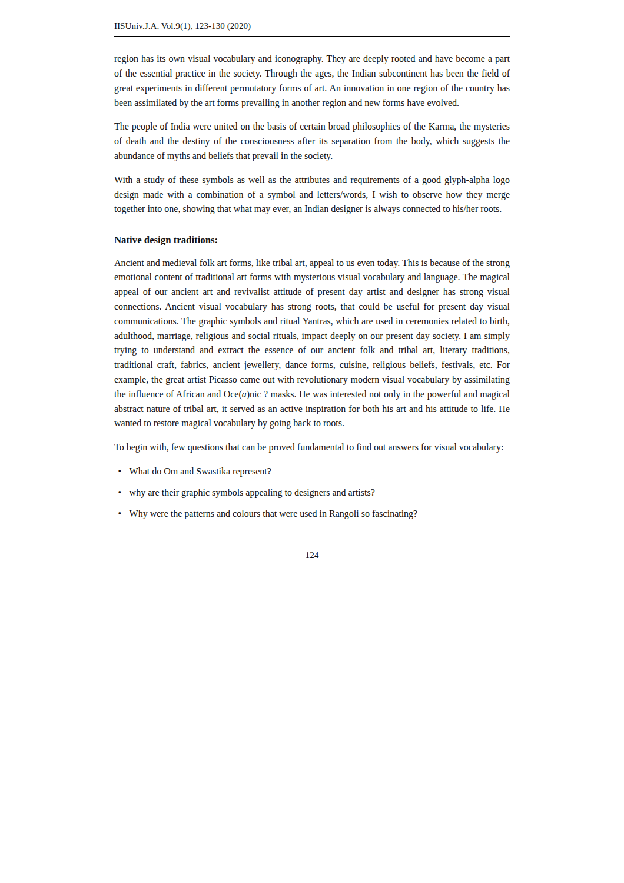IISUniv.J.A. Vol.9(1), 123-130 (2020)
region has its own visual vocabulary and iconography. They are deeply rooted and have become a part of the essential practice in the society. Through the ages, the Indian subcontinent has been the field of great experiments in different permutatory forms of art. An innovation in one region of the country has been assimilated by the art forms prevailing in another region and new forms have evolved.
The people of India were united on the basis of certain broad philosophies of the Karma, the mysteries of death and the destiny of the consciousness after its separation from the body, which suggests the abundance of myths and beliefs that prevail in the society.
With a study of these symbols as well as the attributes and requirements of a good glyph-alpha logo design made with a combination of a symbol and letters/words, I wish to observe how they merge together into one, showing that what may ever, an Indian designer is always connected to his/her roots.
Native design traditions:
Ancient and medieval folk art forms, like tribal art, appeal to us even today. This is because of the strong emotional content of traditional art forms with mysterious visual vocabulary and language. The magical appeal of our ancient art and revivalist attitude of present day artist and designer has strong visual connections. Ancient visual vocabulary has strong roots, that could be useful for present day visual communications. The graphic symbols and ritual Yantras, which are used in ceremonies related to birth, adulthood, marriage, religious and social rituals, impact deeply on our present day society. I am simply trying to understand and extract the essence of our ancient folk and tribal art, literary traditions, traditional craft, fabrics, ancient jewellery, dance forms, cuisine, religious beliefs, festivals, etc. For example, the great artist Picasso came out with revolutionary modern visual vocabulary by assimilating the influence of African and Oce(a)nic ? masks. He was interested not only in the powerful and magical abstract nature of tribal art, it served as an active inspiration for both his art and his attitude to life. He wanted to restore magical vocabulary by going back to roots.
To begin with, few questions that can be proved fundamental to find out answers for visual vocabulary:
What do Om and Swastika represent?
why are their graphic symbols appealing to designers and artists?
Why were the patterns and colours that were used in Rangoli so fascinating?
124